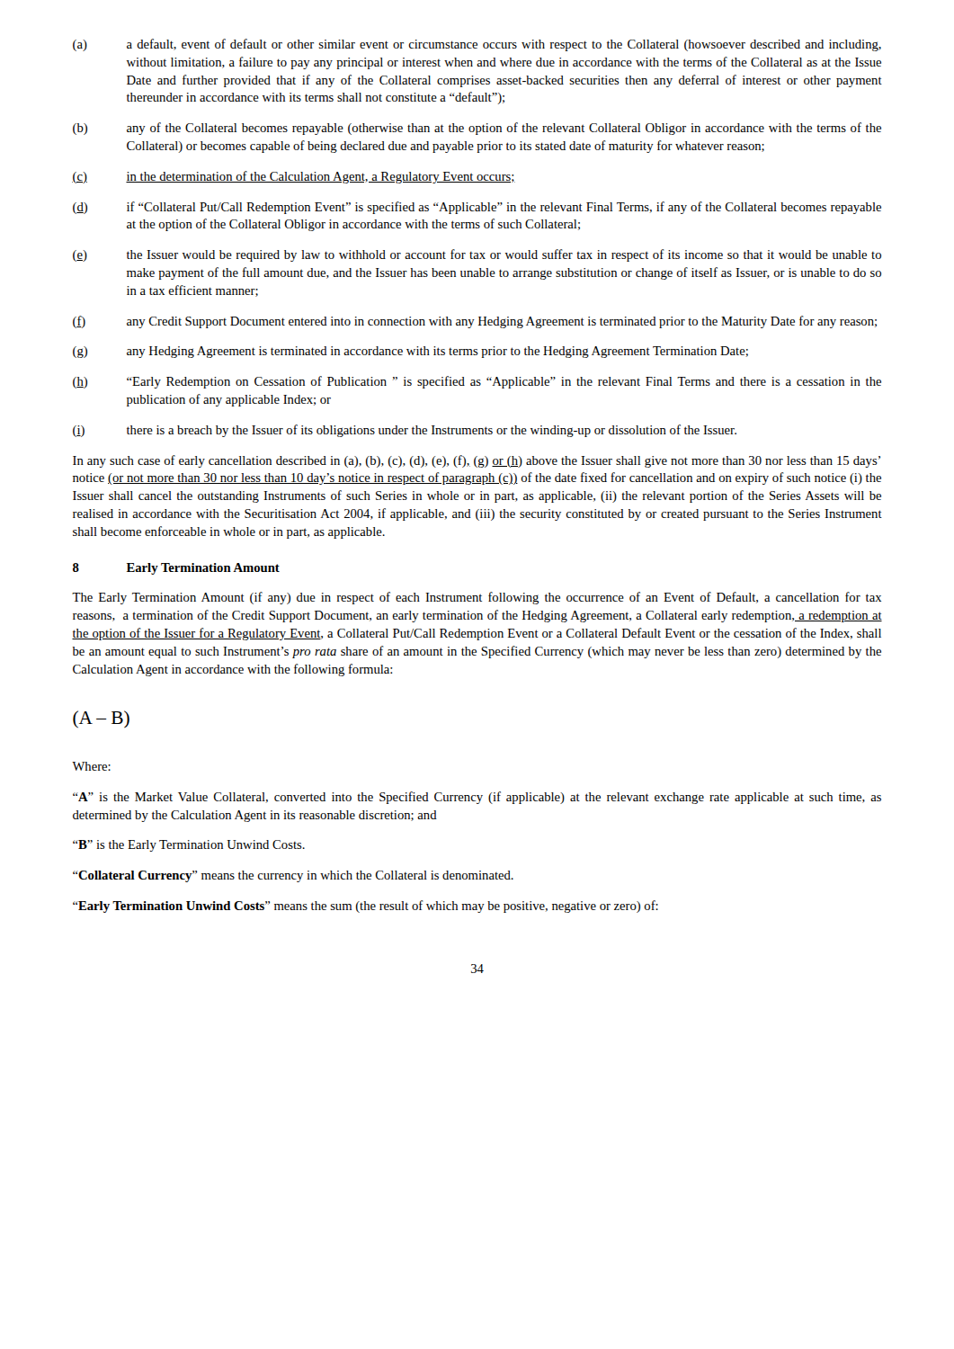(a)
a default, event of default or other similar event or circumstance occurs with respect to the Collateral (howsoever described and including, without limitation, a failure to pay any principal or interest when and where due in accordance with the terms of the Collateral as at the Issue Date and further provided that if any of the Collateral comprises asset-backed securities then any deferral of interest or other payment thereunder in accordance with its terms shall not constitute a “default”);
(b)
any of the Collateral becomes repayable (otherwise than at the option of the relevant Collateral Obligor in accordance with the terms of the Collateral) or becomes capable of being declared due and payable prior to its stated date of maturity for whatever reason;
(c)
in the determination of the Calculation Agent, a Regulatory Event occurs;
(d)
if “Collateral Put/Call Redemption Event” is specified as “Applicable” in the relevant Final Terms, if any of the Collateral becomes repayable at the option of the Collateral Obligor in accordance with the terms of such Collateral;
(e)
the Issuer would be required by law to withhold or account for tax or would suffer tax in respect of its income so that it would be unable to make payment of the full amount due, and the Issuer has been unable to arrange substitution or change of itself as Issuer, or is unable to do so in a tax efficient manner;
(f)
any Credit Support Document entered into in connection with any Hedging Agreement is terminated prior to the Maturity Date for any reason;
(g)
any Hedging Agreement is terminated in accordance with its terms prior to the Hedging Agreement Termination Date;
(h)
“Early Redemption on Cessation of Publication ” is specified as “Applicable” in the relevant Final Terms and there is a cessation in the publication of any applicable Index; or
(i)
there is a breach by the Issuer of its obligations under the Instruments or the winding-up or dissolution of the Issuer.
In any such case of early cancellation described in (a), (b), (c), (d), (e), (f), (g) or (h) above the Issuer shall give not more than 30 nor less than 15 days’ notice (or not more than 30 nor less than 10 day’s notice in respect of paragraph (c)) of the date fixed for cancellation and on expiry of such notice (i) the Issuer shall cancel the outstanding Instruments of such Series in whole or in part, as applicable, (ii) the relevant portion of the Series Assets will be realised in accordance with the Securitisation Act 2004, if applicable, and (iii) the security constituted by or created pursuant to the Series Instrument shall become enforceable in whole or in part, as applicable.
8
Early Termination Amount
The Early Termination Amount (if any) due in respect of each Instrument following the occurrence of an Event of Default, a cancellation for tax reasons, a termination of the Credit Support Document, an early termination of the Hedging Agreement, a Collateral early redemption, a redemption at the option of the Issuer for a Regulatory Event, a Collateral Put/Call Redemption Event or a Collateral Default Event or the cessation of the Index, shall be an amount equal to such Instrument’s pro rata share of an amount in the Specified Currency (which may never be less than zero) determined by the Calculation Agent in accordance with the following formula:
(A – B)
Where:
“A” is the Market Value Collateral, converted into the Specified Currency (if applicable) at the relevant exchange rate applicable at such time, as determined by the Calculation Agent in its reasonable discretion; and
“B” is the Early Termination Unwind Costs.
“Collateral Currency” means the currency in which the Collateral is denominated.
“Early Termination Unwind Costs” means the sum (the result of which may be positive, negative or zero) of:
34